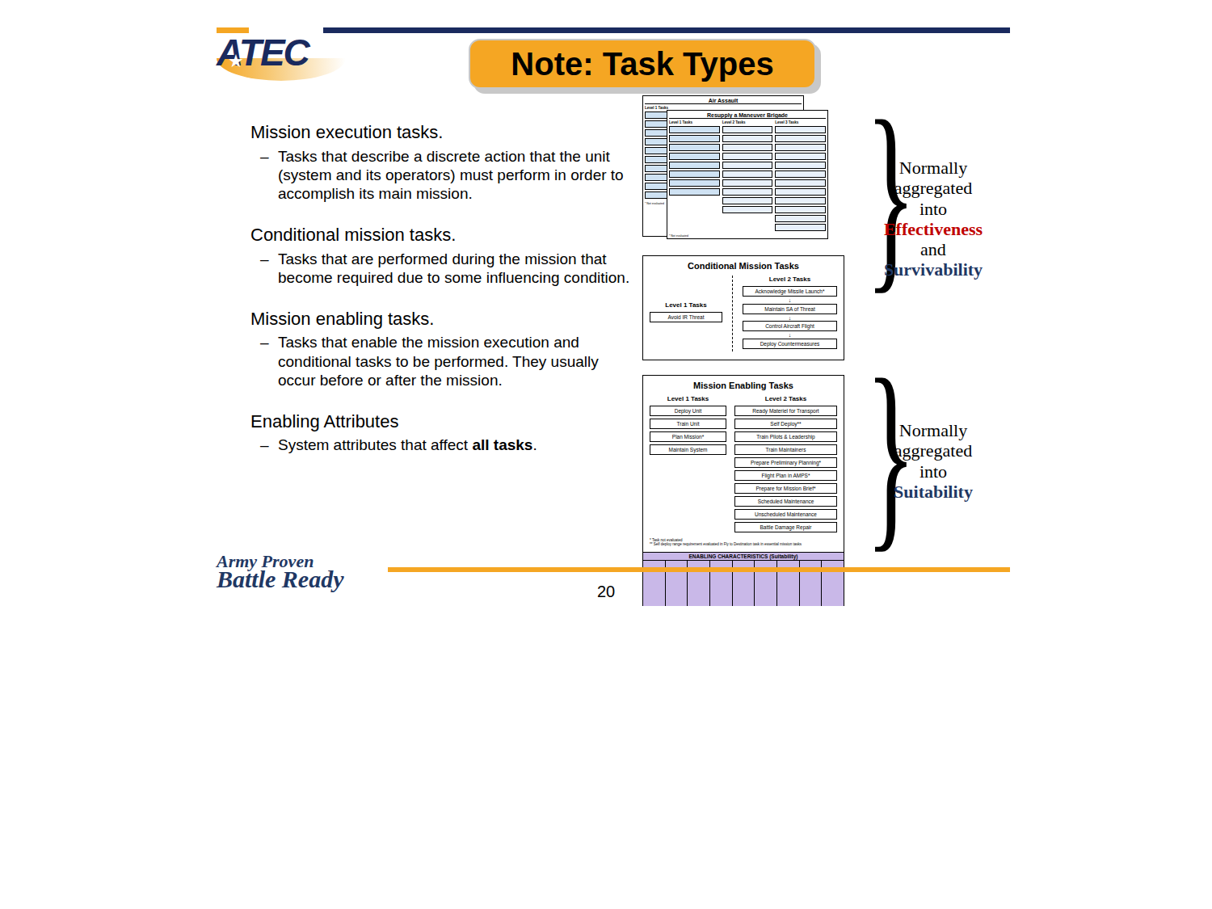ATEC
★
Note: Task Types
Mission execution tasks.
Tasks that describe a discrete action that the unit (system and its operators) must perform in order to accomplish its main mission.
Conditional mission tasks.
Tasks that are performed during the mission that become required due to some influencing condition.
Mission enabling tasks.
Tasks that enable the mission execution and conditional tasks to be performed. They usually occur before or after the mission.
Enabling Attributes
System attributes that affect all tasks.
Air Assault
Level 1 Tasks
* Not evaluated
Resupply a Maneuver Brigade
Level 1 Tasks
Level 2 Tasks
Level 3 Tasks
* Not evaluated
Conditional Mission Tasks
Level 1 Tasks
Avoid IR Threat
Level 2 Tasks
Acknowledge Missile Launch*
↓
Maintain SA of Threat
↓
Control Aircraft Flight
↓
Deploy Countermeasures
Mission Enabling Tasks
Level 1 Tasks
Deploy Unit
Train Unit
Plan Mission*
Maintain System
Level 2 Tasks
Ready Materiel for Transport
Self Deploy**
Train Pilots & Leadership
Train Maintainers
Prepare Preliminary Planning*
Flight Plan in AMPS*
Prepare for Mission Brief*
Scheduled Maintenance
Unscheduled Maintenance
Battle Damage Repair
* Task not evaluated
** Self deploy range requirement evaluated in Fly to Destination task in essential mission tasks
ENABLING CHARACTERISTICS (Suitability)
Reliability
Availability
Logistic Supportability
MANPRINT/Human Factors
Interoperability/Net Ready
Ballistic Survivability
Nonballistic Survivability
Information Assurance
Safety
}
}
Normally
aggregated
into
Effectiveness
and
Survivability
Normally
aggregated
into
Suitability
Army Proven
Battle Ready
20